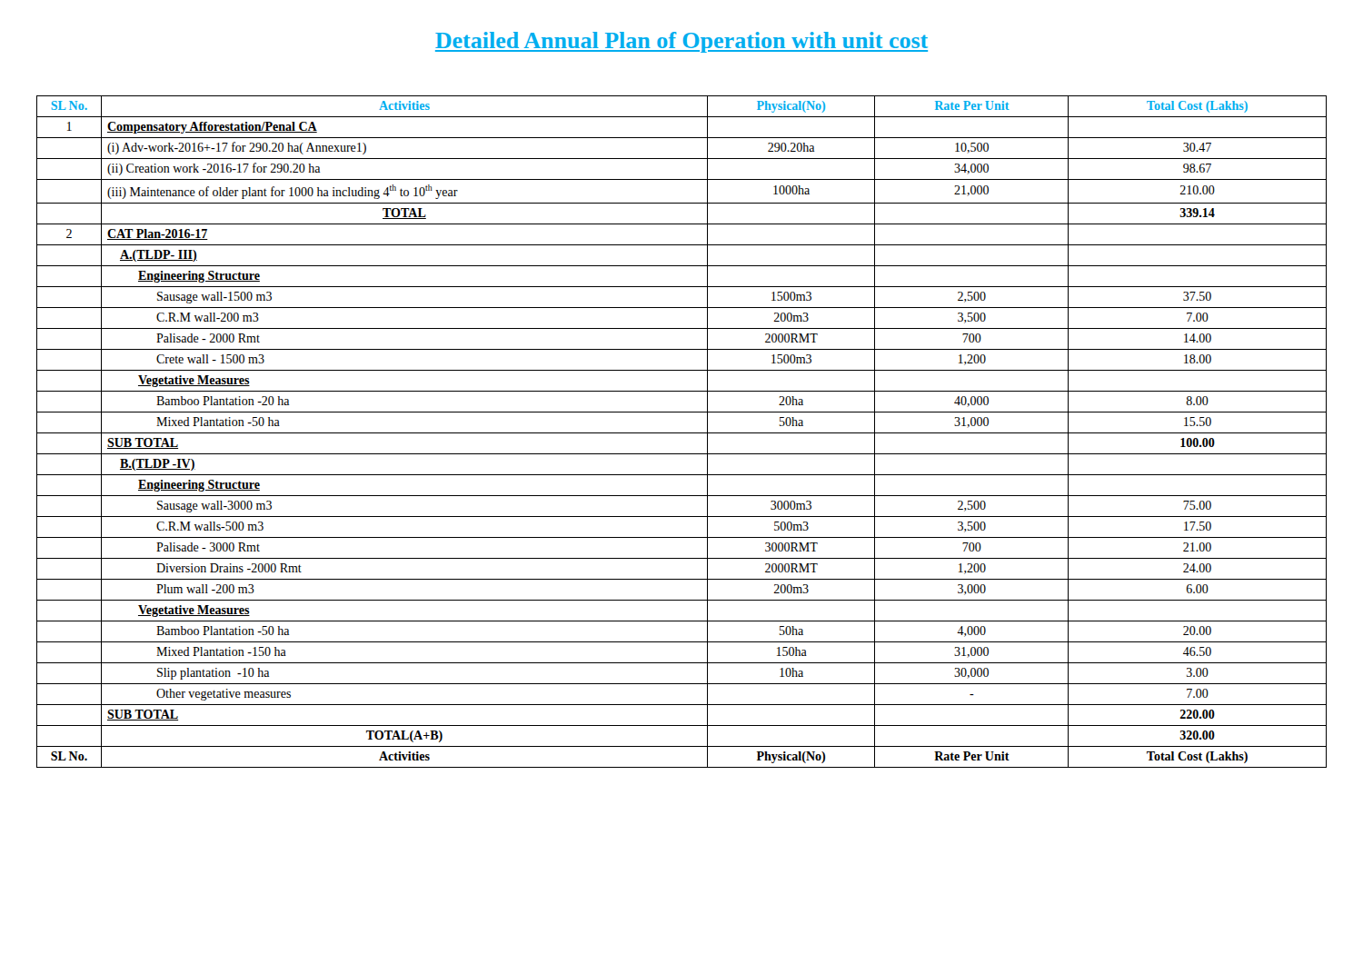Detailed Annual Plan of Operation with unit cost
| SL No. | Activities | Physical(No) | Rate Per Unit | Total Cost (Lakhs) |
| --- | --- | --- | --- | --- |
| 1 | Compensatory Afforestation/Penal CA | | | |
| | (i) Adv-work-2016+-17 for 290.20 ha( Annexure1) | 290.20ha | 10,500 | 30.47 |
| | (ii) Creation work -2016-17 for 290.20 ha | | 34,000 | 98.67 |
| | (iii) Maintenance of older plant for 1000 ha including 4 th to 10 th year | 1000ha | 21,000 | 210.00 |
| | TOTAL | | | 339.14 |
| 2 | CAT Plan-2016-17 | | | |
| | A.(TLDP- III) | | | |
| | Engineering Structure | | | |
| | Sausage wall-1500 m3 | 1500m3 | 2,500 | 37.50 |
| | C.R.M wall-200 m3 | 200m3 | 3,500 | 7.00 |
| | Palisade - 2000 Rmt | 2000RMT | 700 | 14.00 |
| | Crete wall - 1500 m3 | 1500m3 | 1,200 | 18.00 |
| | Vegetative Measures | | | |
| | Bamboo Plantation -20 ha | 20ha | 40,000 | 8.00 |
| | Mixed Plantation -50 ha | 50ha | 31,000 | 15.50 |
| | SUB TOTAL | | | 100.00 |
| | B.(TLDP -IV) | | | |
| | Engineering Structure | | | |
| | Sausage wall-3000 m3 | 3000m3 | 2,500 | 75.00 |
| | C.R.M walls-500 m3 | 500m3 | 3,500 | 17.50 |
| | Palisade - 3000 Rmt | 3000RMT | 700 | 21.00 |
| | Diversion Drains -2000 Rmt | 2000RMT | 1,200 | 24.00 |
| | Plum wall -200 m3 | 200m3 | 3,000 | 6.00 |
| | Vegetative Measures | | | |
| | Bamboo Plantation -50 ha | 50ha | 4,000 | 20.00 |
| | Mixed Plantation -150 ha | 150ha | 31,000 | 46.50 |
| | Slip plantation -10 ha | 10ha | 30,000 | 3.00 |
| | Other vegetative measures | | - | 7.00 |
| | SUB TOTAL | | | 220.00 |
| | TOTAL(A+B) | | | 320.00 |
| SL No. | Activities | Physical(No) | Rate Per Unit | Total Cost (Lakhs) |